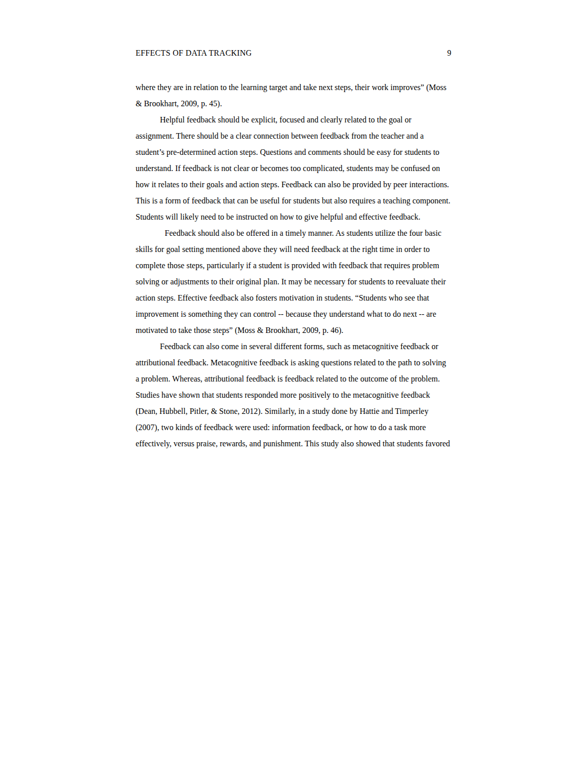Effects of Data Tracking 9
where they are in relation to the learning target and take next steps, their work improves” (Moss & Brookhart, 2009, p. 45).
Helpful feedback should be explicit, focused and clearly related to the goal or assignment. There should be a clear connection between feedback from the teacher and a student’s pre-determined action steps. Questions and comments should be easy for students to understand. If feedback is not clear or becomes too complicated, students may be confused on how it relates to their goals and action steps. Feedback can also be provided by peer interactions. This is a form of feedback that can be useful for students but also requires a teaching component. Students will likely need to be instructed on how to give helpful and effective feedback.
Feedback should also be offered in a timely manner. As students utilize the four basic skills for goal setting mentioned above they will need feedback at the right time in order to complete those steps, particularly if a student is provided with feedback that requires problem solving or adjustments to their original plan. It may be necessary for students to reevaluate their action steps. Effective feedback also fosters motivation in students. “Students who see that improvement is something they can control -- because they understand what to do next -- are motivated to take those steps” (Moss & Brookhart, 2009, p. 46).
Feedback can also come in several different forms, such as metacognitive feedback or attributional feedback. Metacognitive feedback is asking questions related to the path to solving a problem. Whereas, attributional feedback is feedback related to the outcome of the problem. Studies have shown that students responded more positively to the metacognitive feedback (Dean, Hubbell, Pitler, & Stone, 2012). Similarly, in a study done by Hattie and Timperley (2007), two kinds of feedback were used: information feedback, or how to do a task more effectively, versus praise, rewards, and punishment. This study also showed that students favored